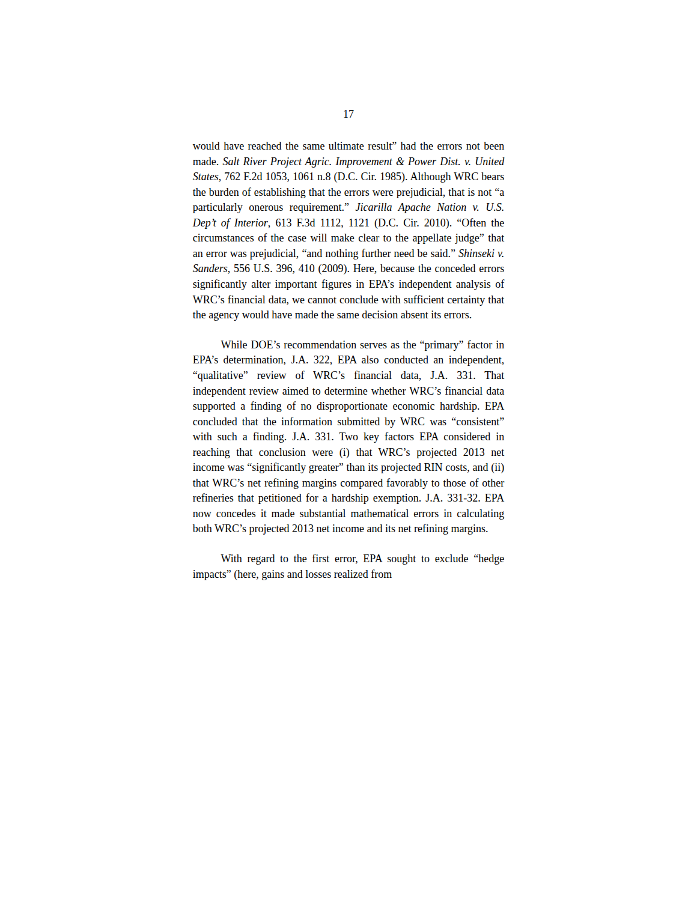17
would have reached the same ultimate result” had the errors not been made. Salt River Project Agric. Improvement & Power Dist. v. United States, 762 F.2d 1053, 1061 n.8 (D.C. Cir. 1985). Although WRC bears the burden of establishing that the errors were prejudicial, that is not “a particularly onerous requirement.” Jicarilla Apache Nation v. U.S. Dep’t of Interior, 613 F.3d 1112, 1121 (D.C. Cir. 2010). “Often the circumstances of the case will make clear to the appellate judge” that an error was prejudicial, “and nothing further need be said.” Shinseki v. Sanders, 556 U.S. 396, 410 (2009). Here, because the conceded errors significantly alter important figures in EPA’s independent analysis of WRC’s financial data, we cannot conclude with sufficient certainty that the agency would have made the same decision absent its errors.
While DOE’s recommendation serves as the “primary” factor in EPA’s determination, J.A. 322, EPA also conducted an independent, “qualitative” review of WRC’s financial data, J.A. 331. That independent review aimed to determine whether WRC’s financial data supported a finding of no disproportionate economic hardship. EPA concluded that the information submitted by WRC was “consistent” with such a finding. J.A. 331. Two key factors EPA considered in reaching that conclusion were (i) that WRC’s projected 2013 net income was “significantly greater” than its projected RIN costs, and (ii) that WRC’s net refining margins compared favorably to those of other refineries that petitioned for a hardship exemption. J.A. 331-32. EPA now concedes it made substantial mathematical errors in calculating both WRC’s projected 2013 net income and its net refining margins.
With regard to the first error, EPA sought to exclude “hedge impacts” (here, gains and losses realized from